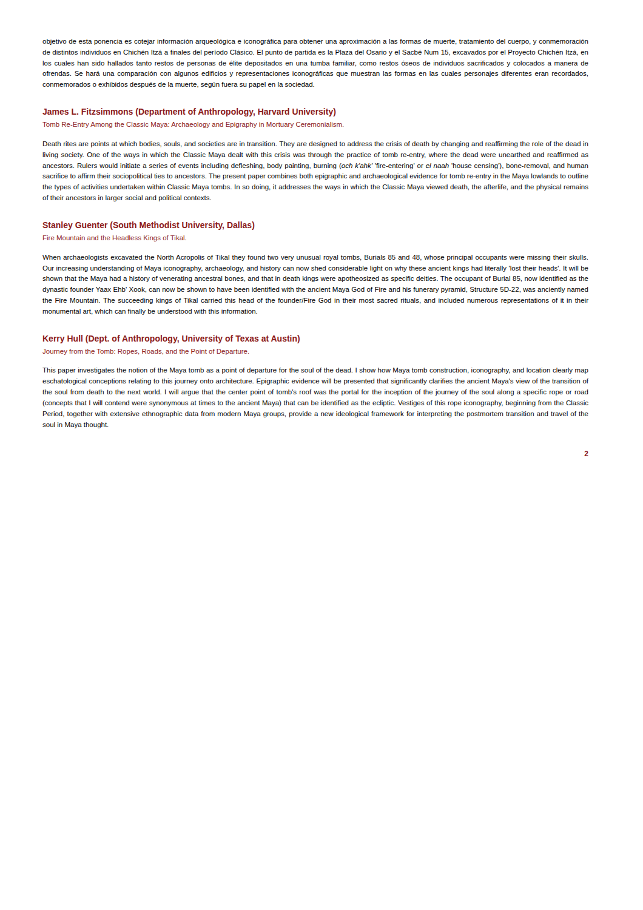objetivo de esta ponencia es cotejar información arqueológica e iconográfica para obtener una aproximación a las formas de muerte, tratamiento del cuerpo, y conmemoración de distintos individuos en Chichén Itzá a finales del período Clásico. El punto de partida es la Plaza del Osario y el Sacbé Num 15, excavados por el Proyecto Chichén Itzá, en los cuales han sido hallados tanto restos de personas de élite depositados en una tumba familiar, como restos óseos de individuos sacrificados y colocados a manera de ofrendas. Se hará una comparación con algunos edificios y representaciones iconográficas que muestran las formas en las cuales personajes diferentes eran recordados, conmemorados o exhibidos después de la muerte, según fuera su papel en la sociedad.
James L. Fitzsimmons (Department of Anthropology, Harvard University)
Tomb Re-Entry Among the Classic Maya: Archaeology and Epigraphy in Mortuary Ceremonialism.
Death rites are points at which bodies, souls, and societies are in transition. They are designed to address the crisis of death by changing and reaffirming the role of the dead in living society. One of the ways in which the Classic Maya dealt with this crisis was through the practice of tomb re-entry, where the dead were unearthed and reaffirmed as ancestors. Rulers would initiate a series of events including defleshing, body painting, burning (och k'ahk' 'fire-entering' or el naah 'house censing'), bone-removal, and human sacrifice to affirm their sociopolitical ties to ancestors. The present paper combines both epigraphic and archaeological evidence for tomb re-entry in the Maya lowlands to outline the types of activities undertaken within Classic Maya tombs. In so doing, it addresses the ways in which the Classic Maya viewed death, the afterlife, and the physical remains of their ancestors in larger social and political contexts.
Stanley Guenter (South Methodist University, Dallas)
Fire Mountain and the Headless Kings of Tikal.
When archaeologists excavated the North Acropolis of Tikal they found two very unusual royal tombs, Burials 85 and 48, whose principal occupants were missing their skulls. Our increasing understanding of Maya iconography, archaeology, and history can now shed considerable light on why these ancient kings had literally 'lost their heads'. It will be shown that the Maya had a history of venerating ancestral bones, and that in death kings were apotheosized as specific deities. The occupant of Burial 85, now identified as the dynastic founder Yaax Ehb' Xook, can now be shown to have been identified with the ancient Maya God of Fire and his funerary pyramid, Structure 5D-22, was anciently named the Fire Mountain. The succeeding kings of Tikal carried this head of the founder/Fire God in their most sacred rituals, and included numerous representations of it in their monumental art, which can finally be understood with this information.
Kerry Hull (Dept. of Anthropology, University of Texas at Austin)
Journey from the Tomb: Ropes, Roads, and the Point of Departure.
This paper investigates the notion of the Maya tomb as a point of departure for the soul of the dead. I show how Maya tomb construction, iconography, and location clearly map eschatological conceptions relating to this journey onto architecture. Epigraphic evidence will be presented that significantly clarifies the ancient Maya's view of the transition of the soul from death to the next world. I will argue that the center point of tomb's roof was the portal for the inception of the journey of the soul along a specific rope or road (concepts that I will contend were synonymous at times to the ancient Maya) that can be identified as the ecliptic. Vestiges of this rope iconography, beginning from the Classic Period, together with extensive ethnographic data from modern Maya groups, provide a new ideological framework for interpreting the postmortem transition and travel of the soul in Maya thought.
2